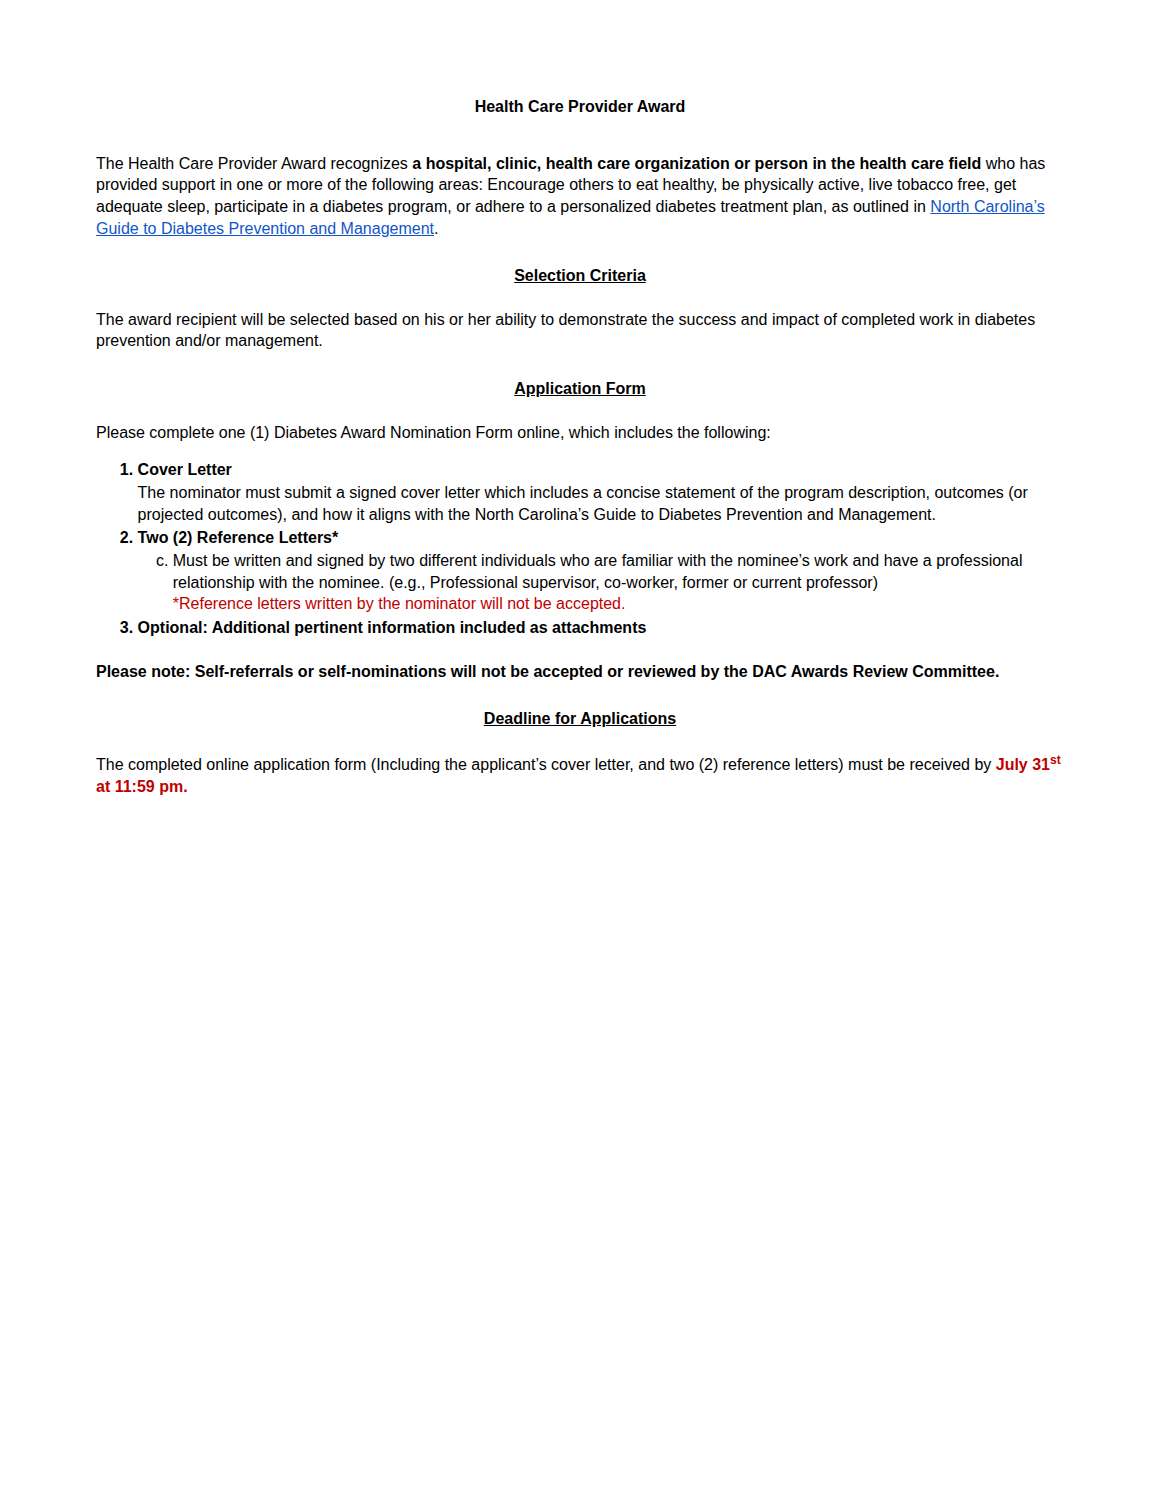Health Care Provider Award
The Health Care Provider Award recognizes a hospital, clinic, health care organization or person in the health care field who has provided support in one or more of the following areas: Encourage others to eat healthy, be physically active, live tobacco free, get adequate sleep, participate in a diabetes program, or adhere to a personalized diabetes treatment plan, as outlined in North Carolina’s Guide to Diabetes Prevention and Management.
Selection Criteria
The award recipient will be selected based on his or her ability to demonstrate the success and impact of completed work in diabetes prevention and/or management.
Application Form
Please complete one (1) Diabetes Award Nomination Form online, which includes the following:
Cover Letter The nominator must submit a signed cover letter which includes a concise statement of the program description, outcomes (or projected outcomes), and how it aligns with the North Carolina’s Guide to Diabetes Prevention and Management.
Two (2) Reference Letters*
Must be written and signed by two different individuals who are familiar with the nominee’s work and have a professional relationship with the nominee. (e.g., Professional supervisor, co-worker, former or current professor)
*Reference letters written by the nominator will not be accepted.
Optional: Additional pertinent information included as attachments
Please note: Self-referrals or self-nominations will not be accepted or reviewed by the DAC Awards Review Committee.
Deadline for Applications
The completed online application form (Including the applicant’s cover letter, and two (2) reference letters) must be received by July 31st at 11:59 pm.